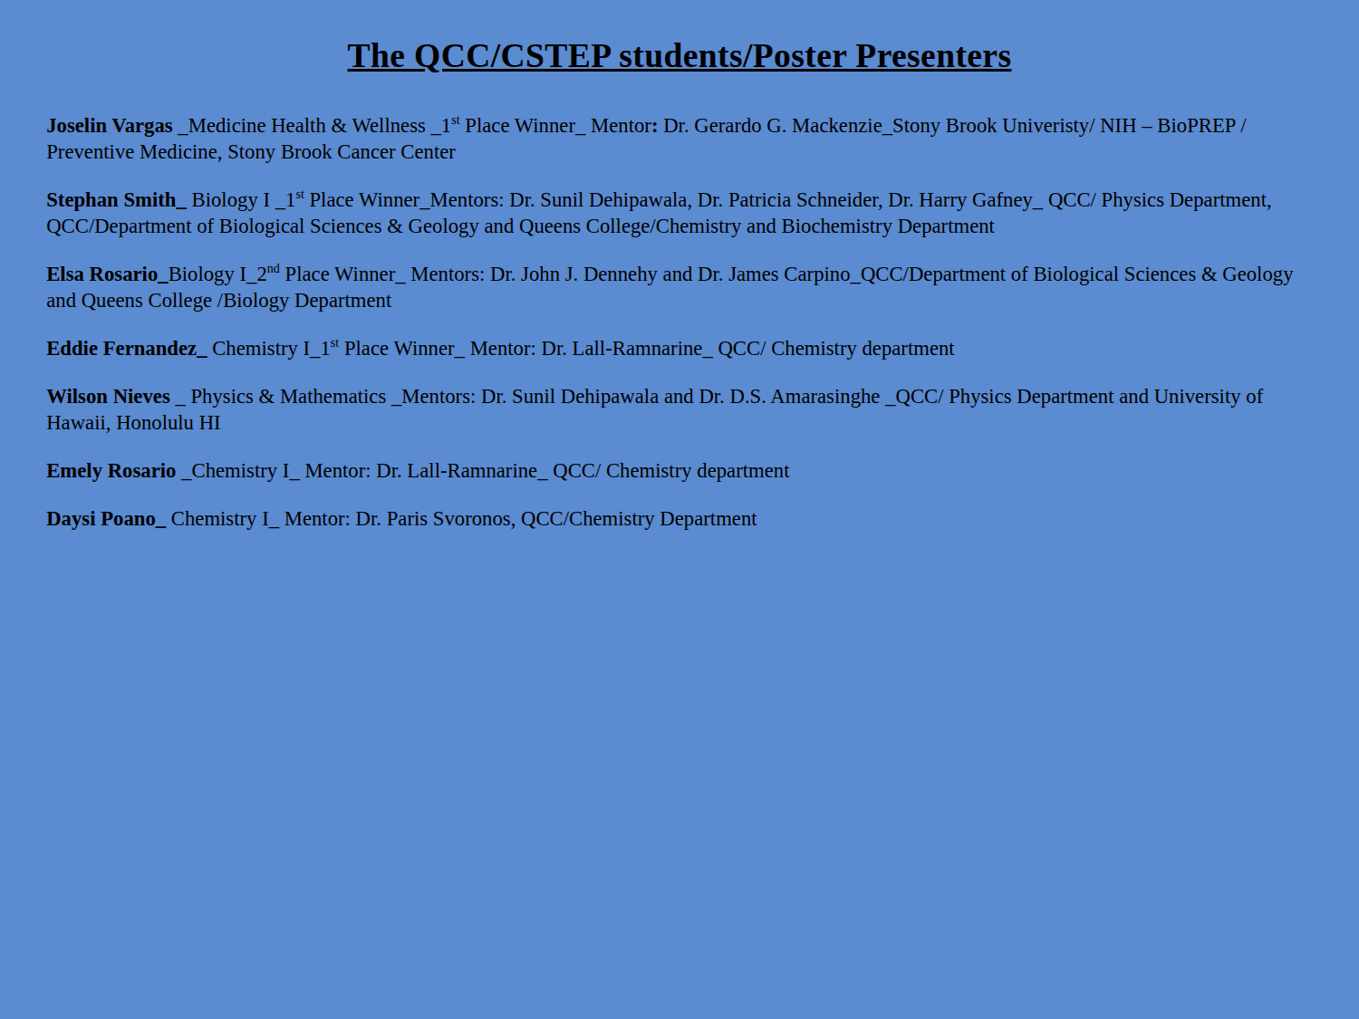The QCC/CSTEP students/Poster Presenters
Joselin Vargas _Medicine Health & Wellness _1st Place Winner_ Mentor: Dr. Gerardo G. Mackenzie_Stony Brook Univeristy/ NIH – BioPREP / Preventive Medicine, Stony Brook Cancer Center
Stephan Smith_ Biology I _1st Place Winner_Mentors: Dr. Sunil Dehipawala, Dr. Patricia Schneider, Dr. Harry Gafney_ QCC/ Physics Department, QCC/Department of Biological Sciences & Geology and Queens College/Chemistry and Biochemistry Department
Elsa Rosario_Biology I_2nd Place Winner_ Mentors: Dr. John J. Dennehy and Dr. James Carpino_QCC/Department of Biological Sciences & Geology and Queens College /Biology Department
Eddie Fernandez_ Chemistry I_1st Place Winner_ Mentor: Dr. Lall-Ramnarine_ QCC/ Chemistry department
Wilson Nieves _ Physics & Mathematics _Mentors: Dr. Sunil Dehipawala and Dr. D.S. Amarasinghe _QCC/ Physics Department and University of Hawaii, Honolulu HI
Emely Rosario _Chemistry I_ Mentor: Dr. Lall-Ramnarine_ QCC/ Chemistry department
Daysi Poano_ Chemistry I_ Mentor: Dr. Paris Svoronos, QCC/Chemistry Department